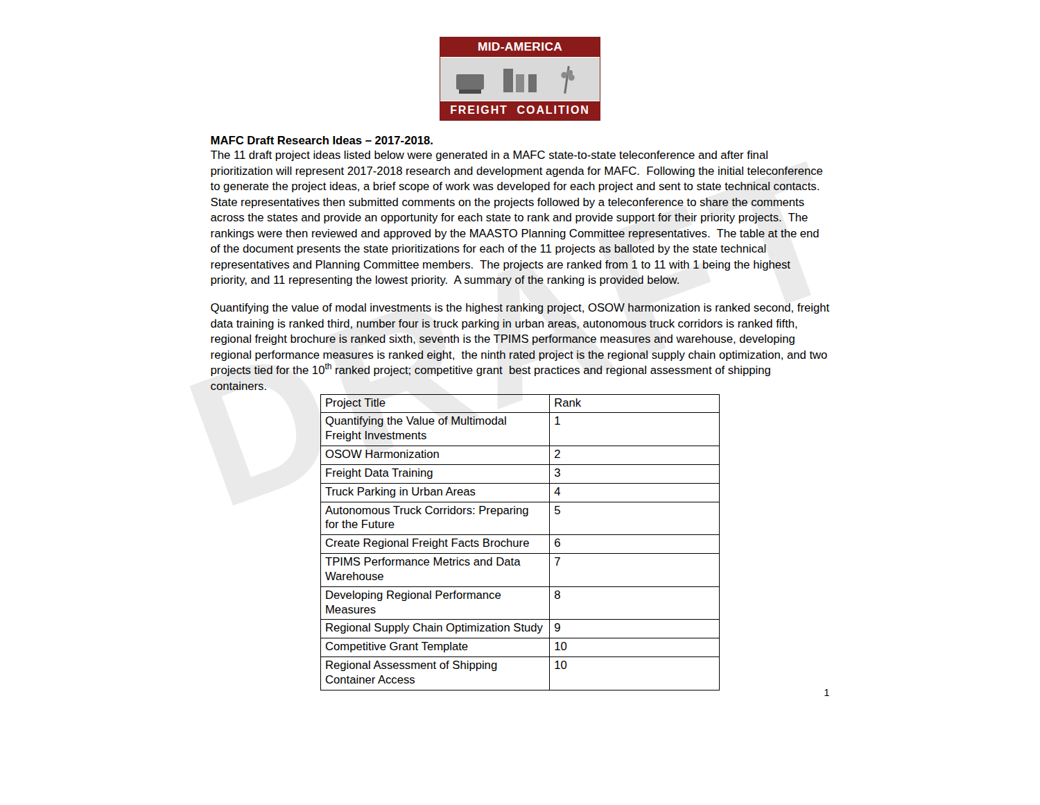DRAFT
MID-AMERICA
FREIGHT COALITION
MAFC Draft Research Ideas – 2017-2018.
The 11 draft project ideas listed below were generated in a MAFC state-to-state teleconference and after final prioritization will represent 2017-2018 research and development agenda for MAFC. Following the initial teleconference to generate the project ideas, a brief scope of work was developed for each project and sent to state technical contacts. State representatives then submitted comments on the projects followed by a teleconference to share the comments across the states and provide an opportunity for each state to rank and provide support for their priority projects. The rankings were then reviewed and approved by the MAASTO Planning Committee representatives. The table at the end of the document presents the state prioritizations for each of the 11 projects as balloted by the state technical representatives and Planning Committee members. The projects are ranked from 1 to 11 with 1 being the highest priority, and 11 representing the lowest priority. A summary of the ranking is provided below.
Quantifying the value of modal investments is the highest ranking project, OSOW harmonization is ranked second, freight data training is ranked third, number four is truck parking in urban areas, autonomous truck corridors is ranked fifth, regional freight brochure is ranked sixth, seventh is the TPIMS performance measures and warehouse, developing regional performance measures is ranked eight, the ninth rated project is the regional supply chain optimization, and two projects tied for the 10th ranked project; competitive grant best practices and regional assessment of shipping containers.
| Project Title | Rank |
| Quantifying the Value of Multimodal Freight Investments | 1 |
| OSOW Harmonization | 2 |
| Freight Data Training | 3 |
| Truck Parking in Urban Areas | 4 |
| Autonomous Truck Corridors: Preparing for the Future | 5 |
| Create Regional Freight Facts Brochure | 6 |
| TPIMS Performance Metrics and Data Warehouse | 7 |
| Developing Regional Performance Measures | 8 |
| Regional Supply Chain Optimization Study | 9 |
| Competitive Grant Template | 10 |
| Regional Assessment of Shipping Container Access | 10 |
1